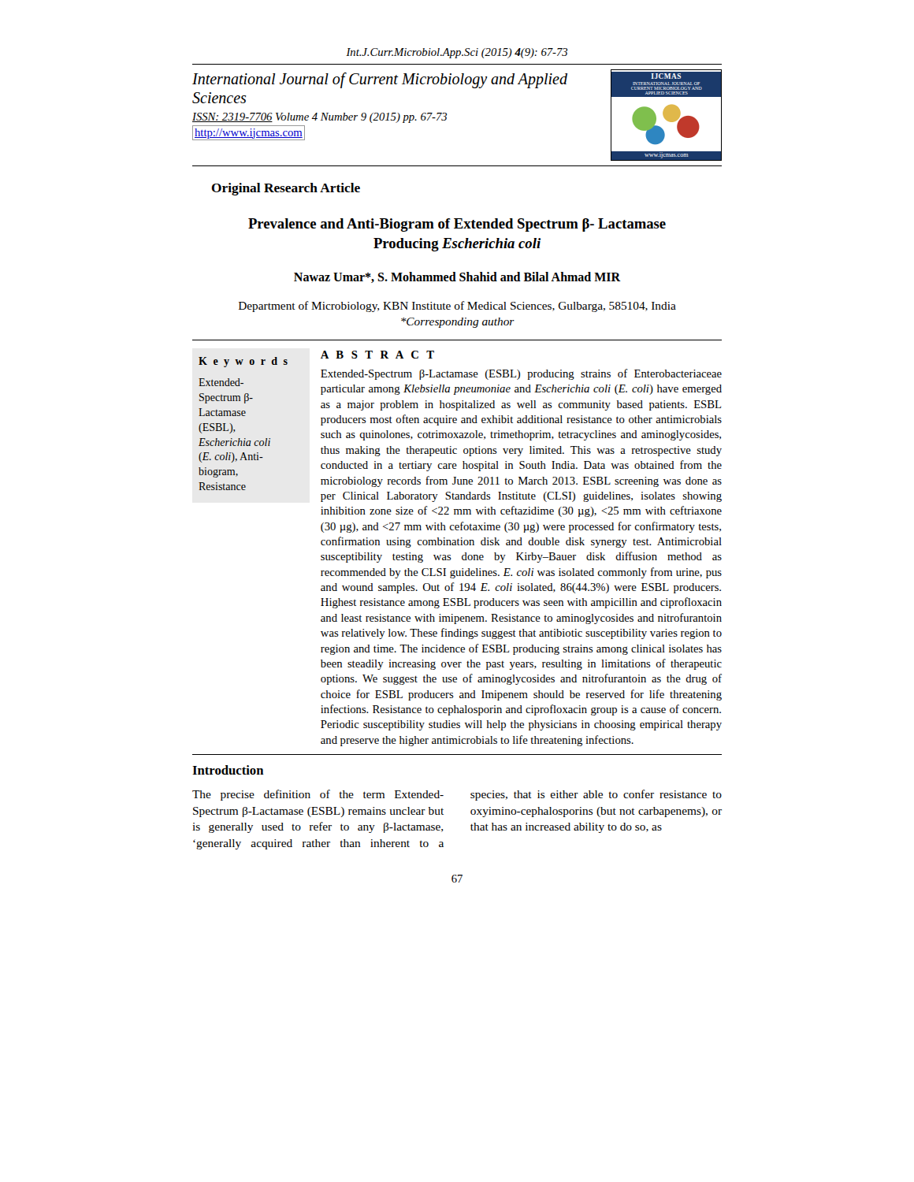Int.J.Curr.Microbiol.App.Sci (2015) 4(9): 67-73
International Journal of Current Microbiology and Applied Sciences
ISSN: 2319-7706 Volume 4 Number 9 (2015) pp. 67-73
http://www.ijcmas.com
IJCMAS
INTERNATIONAL JOURNAL OF
CURRENT MICROBIOLOGY AND
APPLIED SCIENCES
www.ijcmas.com
Original Research Article
Prevalence and Anti-Biogram of Extended Spectrum β- Lactamase
Producing Escherichia coli
Nawaz Umar*, S. Mohammed Shahid and Bilal Ahmad MIR
Department of Microbiology, KBN Institute of Medical Sciences, Gulbarga, 585104, India
*Corresponding author
K e y w o r d s
Extended-
Spectrum β-
Lactamase
(ESBL),
Escherichia coli
(E. coli), Anti-
biogram,
Resistance
A B S T R A C T
Extended-Spectrum β-Lactamase (ESBL) producing strains of Enterobacteriaceae particular among Klebsiella pneumoniae and Escherichia coli (E. coli) have emerged as a major problem in hospitalized as well as community based patients. ESBL producers most often acquire and exhibit additional resistance to other antimicrobials such as quinolones, cotrimoxazole, trimethoprim, tetracyclines and aminoglycosides, thus making the therapeutic options very limited. This was a retrospective study conducted in a tertiary care hospital in South India. Data was obtained from the microbiology records from June 2011 to March 2013. ESBL screening was done as per Clinical Laboratory Standards Institute (CLSI) guidelines, isolates showing inhibition zone size of <22 mm with ceftazidime (30 µg), <25 mm with ceftriaxone (30 µg), and <27 mm with cefotaxime (30 µg) were processed for confirmatory tests, confirmation using combination disk and double disk synergy test. Antimicrobial susceptibility testing was done by Kirby–Bauer disk diffusion method as recommended by the CLSI guidelines. E. coli was isolated commonly from urine, pus and wound samples. Out of 194 E. coli isolated, 86(44.3%) were ESBL producers. Highest resistance among ESBL producers was seen with ampicillin and ciprofloxacin and least resistance with imipenem. Resistance to aminoglycosides and nitrofurantoin was relatively low. These findings suggest that antibiotic susceptibility varies region to region and time. The incidence of ESBL producing strains among clinical isolates has been steadily increasing over the past years, resulting in limitations of therapeutic options. We suggest the use of aminoglycosides and nitrofurantoin as the drug of choice for ESBL producers and Imipenem should be reserved for life threatening infections. Resistance to cephalosporin and ciprofloxacin group is a cause of concern. Periodic susceptibility studies will help the physicians in choosing empirical therapy and preserve the higher antimicrobials to life threatening infections.
Introduction
The precise definition of the term Extended-Spectrum β-Lactamase (ESBL) remains unclear but is generally used to refer to any β-lactamase, ‘generally acquired rather than inherent to a species, that is either able to confer resistance to oxyimino-cephalosporins (but not carbapenems), or that has an increased ability to do so, as
67